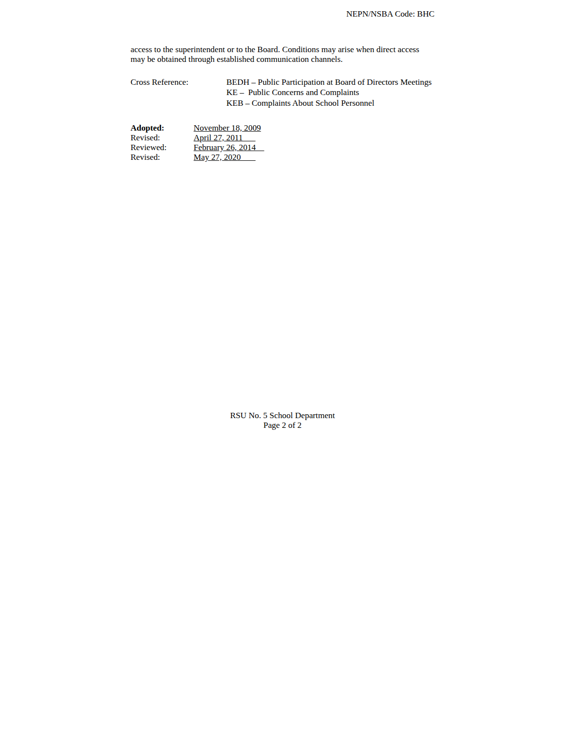NEPN/NSBA Code: BHC
access to the superintendent or to the Board. Conditions may arise when direct access may be obtained through established communication channels.
Cross Reference:
BEDH – Public Participation at Board of Directors Meetings
KE – Public Concerns and Complaints
KEB – Complaints About School Personnel
| Adopted : | November 18, 2009 |
| Revised: | April 27, 2011 |
| Reviewed: | February 26, 2014 |
| Revised: | May 27, 2020 |
RSU No. 5 School Department
Page 2 of 2